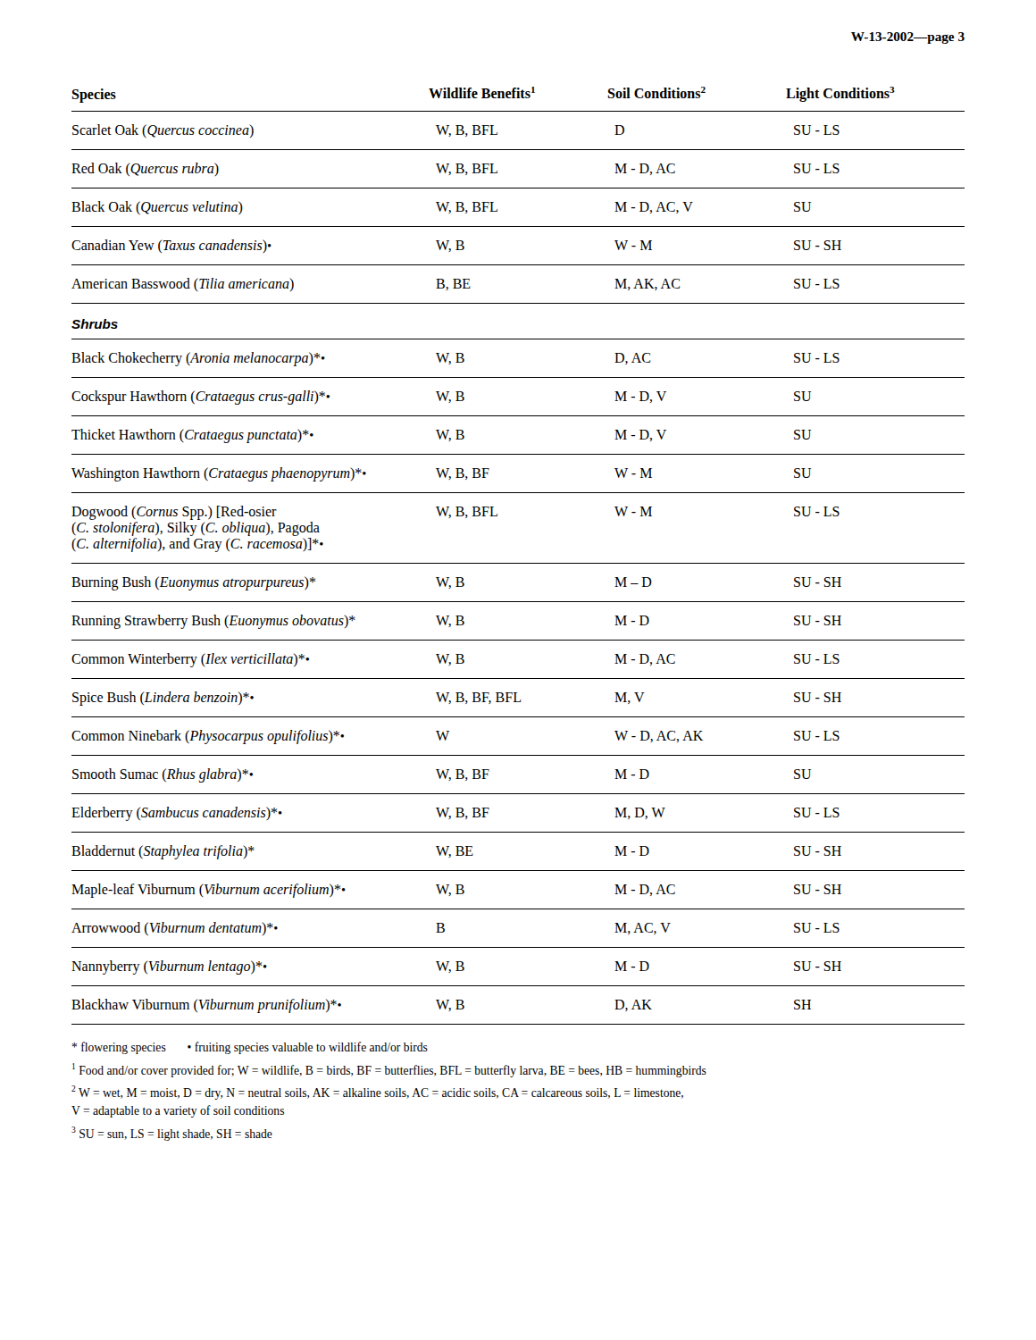W-13-2002—page 3
| Species | Wildlife Benefits 1 | Soil Conditions 2 | Light Conditions 3 |
| --- | --- | --- | --- |
| Scarlet Oak ( Quercus coccinea ) | W, B, BFL | D | SU - LS |
| Red Oak ( Quercus rubra ) | W, B, BFL | M - D, AC | SU - LS |
| Black Oak ( Quercus velutina ) | W, B, BFL | M - D, AC, V | SU |
| Canadian Yew ( Taxus canadensis ) • | W, B | W - M | SU - SH |
| American Basswood ( Tilia americana ) | B, BE | M, AK, AC | SU - LS |
| Shrubs |
| Black Chokecherry ( Aronia melanocarpa )* • | W, B | D, AC | SU - LS |
| Cockspur Hawthorn ( Crataegus crus-galli )* • | W, B | M - D, V | SU |
| Thicket Hawthorn ( Crataegus punctata )* • | W, B | M - D, V | SU |
| Washington Hawthorn ( Crataegus phaenopyrum )* • | W, B, BF | W - M | SU |
| Dogwood ( Cornus Spp.) [Red-osier ( C. stolonifera ), Silky ( C. obliqua ), Pagoda ( C. alternifolia ), and Gray ( C. racemosa )]* • | W, B, BFL | W - M | SU - LS |
| Burning Bush ( Euonymus atropurpureus )* | W, B | M – D | SU - SH |
| Running Strawberry Bush ( Euonymus obovatus )* | W, B | M - D | SU - SH |
| Common Winterberry ( Ilex verticillata )* • | W, B | M - D, AC | SU - LS |
| Spice Bush ( Lindera benzoin )* • | W, B, BF, BFL | M, V | SU - SH |
| Common Ninebark ( Physocarpus opulifolius )* • | W | W - D, AC, AK | SU - LS |
| Smooth Sumac ( Rhus glabra )* • | W, B, BF | M - D | SU |
| Elderberry ( Sambucus canadensis )* • | W, B, BF | M, D, W | SU - LS |
| Bladdernut ( Staphylea trifolia )* | W, BE | M - D | SU - SH |
| Maple-leaf Viburnum ( Viburnum acerifolium )* • | W, B | M - D, AC | SU - SH |
| Arrowwood ( Viburnum dentatum )* • | B | M, AC, V | SU - LS |
| Nannyberry ( Viburnum lentago )* • | W, B | M - D | SU - SH |
| Blackhaw Viburnum ( Viburnum prunifolium )* • | W, B | D, AK | SH |
* flowering species • fruiting species valuable to wildlife and/or birds
1 Food and/or cover provided for; W = wildlife, B = birds, BF = butterflies, BFL = butterfly larva, BE = bees, HB = hummingbirds
2 W = wet, M = moist, D = dry, N = neutral soils, AK = alkaline soils, AC = acidic soils, CA = calcareous soils, L = limestone,
V = adaptable to a variety of soil conditions
3 SU = sun, LS = light shade, SH = shade